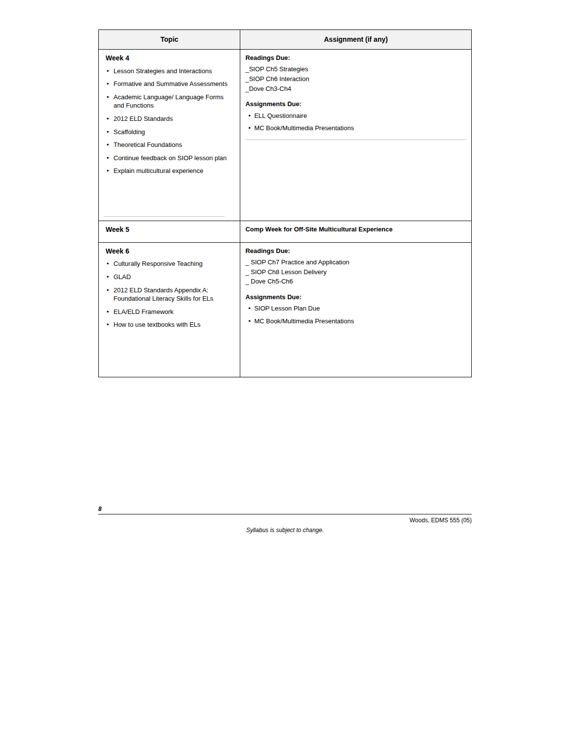| Topic | Assignment (if any) |
| --- | --- |
| Week 4 Lesson Strategies and Interactions Formative and Summative Assessments Academic Language/ Language Forms and Functions 2012 ELD Standards Scaffolding Theoretical Foundations Continue feedback on SIOP lesson plan Explain multicultural experience | Readings Due: _SIOP Ch5 Strategies _SIOP Ch6 Interaction _Dove Ch3-Ch4 Assignments Due: ELL Questionnaire MC Book/Multimedia Presentations |
| Week 5 | Comp Week for Off-Site Multicultural Experience |
| Week 6 Culturally Responsive Teaching GLAD 2012 ELD Standards Appendix A: Foundational Literacy Skills for ELs ELA/ELD Framework How to use textbooks with ELs | Readings Due: _ SIOP Ch7 Practice and Application _ SIOP Ch8 Lesson Delivery _ Dove Ch5-Ch6 Assignments Due: SIOP Lesson Plan Due MC Book/Multimedia Presentations |
8
Woods, EDMS 555 (05)
Syllabus is subject to change.